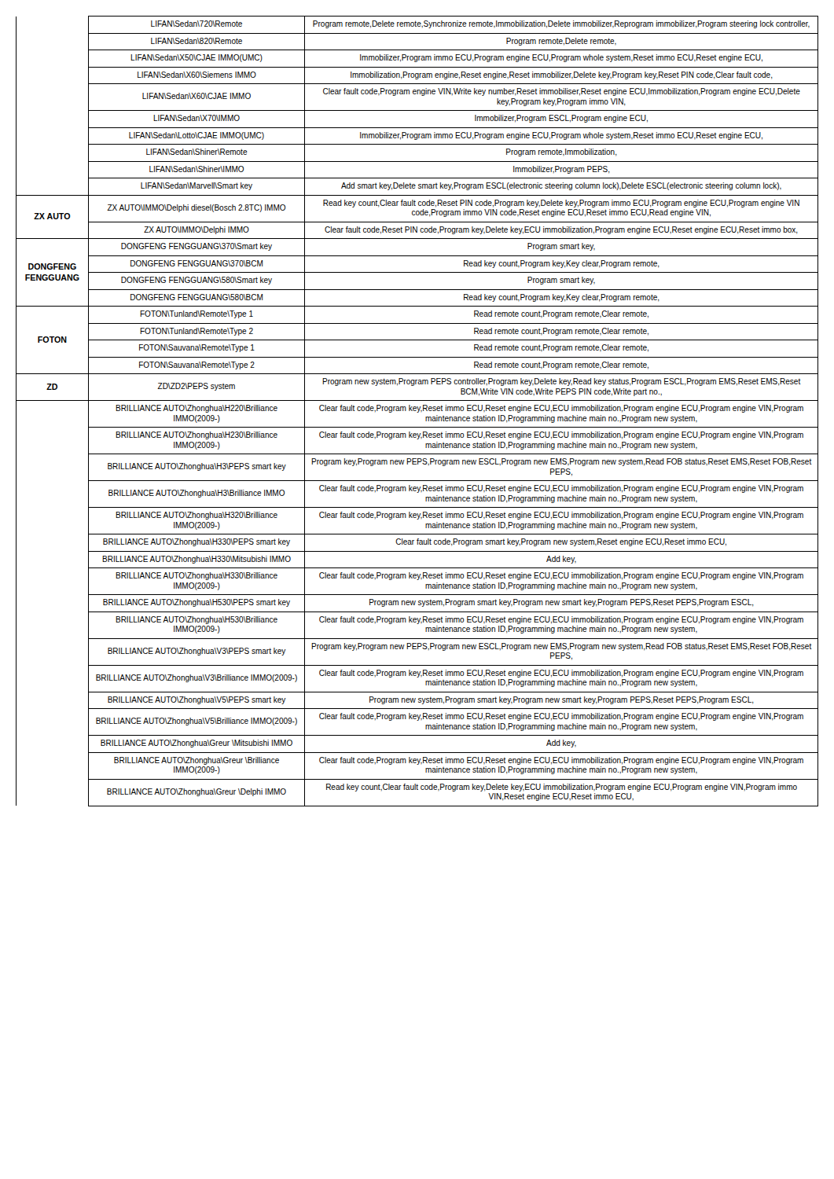| | LIFAN\Sedan\720\Remote | Program remote,Delete remote,Synchronize remote,Immobilization,Delete immobilizer,Reprogram immobilizer,Program steering lock controller, |
| | LIFAN\Sedan\820\Remote | Program remote,Delete remote, |
| | LIFAN\Sedan\X50\CJAE IMMO(UMC) | Immobilizer,Program immo ECU,Program engine ECU,Program whole system,Reset immo ECU,Reset engine ECU, |
| | LIFAN\Sedan\X60\Siemens IMMO | Immobilization,Program engine,Reset engine,Reset immobilizer,Delete key,Program key,Reset PIN code,Clear fault code, |
| | LIFAN\Sedan\X60\CJAE IMMO | Clear fault code,Program engine VIN,Write key number,Reset immobiliser,Reset engine ECU,Immobilization,Program engine ECU,Delete key,Program key,Program immo VIN, |
| | LIFAN\Sedan\X70\IMMO | Immobilizer,Program ESCL,Program engine ECU, |
| | LIFAN\Sedan\Lotto\CJAE IMMO(UMC) | Immobilizer,Program immo ECU,Program engine ECU,Program whole system,Reset immo ECU,Reset engine ECU, |
| | LIFAN\Sedan\Shiner\Remote | Program remote,Immobilization, |
| | LIFAN\Sedan\Shiner\IMMO | Immobilizer,Program PEPS, |
| | LIFAN\Sedan\Marvell\Smart key | Add smart key,Delete smart key,Program ESCL(electronic steering column lock),Delete ESCL(electronic steering column lock), |
| ZX AUTO | ZX AUTO\IMMO\Delphi diesel(Bosch 2.8TC) IMMO | Read key count,Clear fault code,Reset PIN code,Program key,Delete key,Program immo ECU,Program engine ECU,Program engine VIN code,Program immo VIN code,Reset engine ECU,Reset immo ECU,Read engine VIN, |
| ZX AUTO\IMMO\Delphi IMMO | Clear fault code,Reset PIN code,Program key,Delete key,ECU immobilization,Program engine ECU,Reset engine ECU,Reset immo box, |
| DONGFENG FENGGUANG | DONGFENG FENGGUANG\370\Smart key | Program smart key, |
| DONGFENG FENGGUANG\370\BCM | Read key count,Program key,Key clear,Program remote, |
| DONGFENG FENGGUANG\580\Smart key | Program smart key, |
| DONGFENG FENGGUANG\580\BCM | Read key count,Program key,Key clear,Program remote, |
| FOTON | FOTON\Tunland\Remote\Type 1 | Read remote count,Program remote,Clear remote, |
| FOTON\Tunland\Remote\Type 2 | Read remote count,Program remote,Clear remote, |
| FOTON\Sauvana\Remote\Type 1 | Read remote count,Program remote,Clear remote, |
| FOTON\Sauvana\Remote\Type 2 | Read remote count,Program remote,Clear remote, |
| ZD | ZD\ZD2\PEPS system | Program new system,Program PEPS controller,Program key,Delete key,Read key status,Program ESCL,Program EMS,Reset EMS,Reset BCM,Write VIN code,Write PEPS PIN code,Write part no., |
| | BRILLIANCE AUTO\Zhonghua\H220\Brilliance IMMO(2009-) | Clear fault code,Program key,Reset immo ECU,Reset engine ECU,ECU immobilization,Program engine ECU,Program engine VIN,Program maintenance station ID,Programming machine main no.,Program new system, |
| | BRILLIANCE AUTO\Zhonghua\H230\Brilliance IMMO(2009-) | Clear fault code,Program key,Reset immo ECU,Reset engine ECU,ECU immobilization,Program engine ECU,Program engine VIN,Program maintenance station ID,Programming machine main no.,Program new system, |
| | BRILLIANCE AUTO\Zhonghua\H3\PEPS smart key | Program key,Program new PEPS,Program new ESCL,Program new EMS,Program new system,Read FOB status,Reset EMS,Reset FOB,Reset PEPS, |
| | BRILLIANCE AUTO\Zhonghua\H3\Brilliance IMMO | Clear fault code,Program key,Reset immo ECU,Reset engine ECU,ECU immobilization,Program engine ECU,Program engine VIN,Program maintenance station ID,Programming machine main no.,Program new system, |
| | BRILLIANCE AUTO\Zhonghua\H320\Brilliance IMMO(2009-) | Clear fault code,Program key,Reset immo ECU,Reset engine ECU,ECU immobilization,Program engine ECU,Program engine VIN,Program maintenance station ID,Programming machine main no.,Program new system, |
| | BRILLIANCE AUTO\Zhonghua\H330\PEPS smart key | Clear fault code,Program smart key,Program new system,Reset engine ECU,Reset immo ECU, |
| | BRILLIANCE AUTO\Zhonghua\H330\Mitsubishi IMMO | Add key, |
| | BRILLIANCE AUTO\Zhonghua\H330\Brilliance IMMO(2009-) | Clear fault code,Program key,Reset immo ECU,Reset engine ECU,ECU immobilization,Program engine ECU,Program engine VIN,Program maintenance station ID,Programming machine main no.,Program new system, |
| | BRILLIANCE AUTO\Zhonghua\H530\PEPS smart key | Program new system,Program smart key,Program new smart key,Program PEPS,Reset PEPS,Program ESCL, |
| | BRILLIANCE AUTO\Zhonghua\H530\Brilliance IMMO(2009-) | Clear fault code,Program key,Reset immo ECU,Reset engine ECU,ECU immobilization,Program engine ECU,Program engine VIN,Program maintenance station ID,Programming machine main no.,Program new system, |
| | BRILLIANCE AUTO\Zhonghua\V3\PEPS smart key | Program key,Program new PEPS,Program new ESCL,Program new EMS,Program new system,Read FOB status,Reset EMS,Reset FOB,Reset PEPS, |
| | BRILLIANCE AUTO\Zhonghua\V3\Brilliance IMMO(2009-) | Clear fault code,Program key,Reset immo ECU,Reset engine ECU,ECU immobilization,Program engine ECU,Program engine VIN,Program maintenance station ID,Programming machine main no.,Program new system, |
| | BRILLIANCE AUTO\Zhonghua\V5\PEPS smart key | Program new system,Program smart key,Program new smart key,Program PEPS,Reset PEPS,Program ESCL, |
| | BRILLIANCE AUTO\Zhonghua\V5\Brilliance IMMO(2009-) | Clear fault code,Program key,Reset immo ECU,Reset engine ECU,ECU immobilization,Program engine ECU,Program engine VIN,Program maintenance station ID,Programming machine main no.,Program new system, |
| | BRILLIANCE AUTO\Zhonghua\Greur \Mitsubishi IMMO | Add key, |
| | BRILLIANCE AUTO\Zhonghua\Greur \Brilliance IMMO(2009-) | Clear fault code,Program key,Reset immo ECU,Reset engine ECU,ECU immobilization,Program engine ECU,Program engine VIN,Program maintenance station ID,Programming machine main no.,Program new system, |
| | BRILLIANCE AUTO\Zhonghua\Greur \Delphi IMMO | Read key count,Clear fault code,Program key,Delete key,ECU immobilization,Program engine ECU,Program engine VIN,Program immo VIN,Reset engine ECU,Reset immo ECU, |